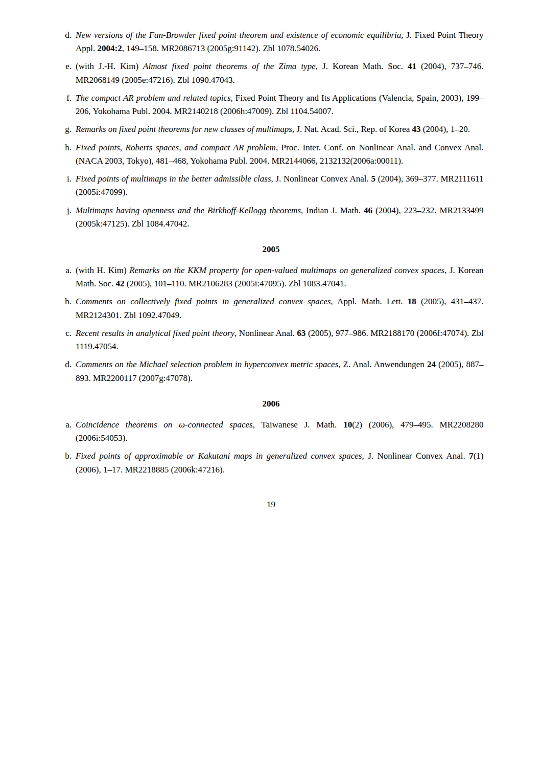d. New versions of the Fan-Browder fixed point theorem and existence of economic equilibria, J. Fixed Point Theory Appl. 2004:2, 149–158. MR2086713 (2005g:91142). Zbl 1078.54026.
e.(with J.-H. Kim) Almost fixed point theorems of the Zima type, J. Korean Math. Soc. 41 (2004), 737–746. MR2068149 (2005e:47216). Zbl 1090.47043.
f. The compact AR problem and related topics, Fixed Point Theory and Its Applications (Valencia, Spain, 2003), 199–206, Yokohama Publ. 2004. MR2140218 (2006h:47009). Zbl 1104.54007.
g. Remarks on fixed point theorems for new classes of multimaps, J. Nat. Acad. Sci., Rep. of Korea 43 (2004), 1–20.
h. Fixed points, Roberts spaces, and compact AR problem, Proc. Inter. Conf. on Nonlinear Anal. and Convex Anal. (NACA 2003, Tokyo), 481–468, Yokohama Publ. 2004. MR2144066, 2132132(2006a:00011).
i. Fixed points of multimaps in the better admissible class, J. Nonlinear Convex Anal. 5 (2004), 369–377. MR2111611 (2005i:47099).
j. Multimaps having openness and the Birkhoff-Kellogg theorems, Indian J. Math. 46 (2004), 223–232. MR2133499 (2005k:47125). Zbl 1084.47042.
2005
a.(with H. Kim) Remarks on the KKM property for open-valued multimaps on generalized convex spaces, J. Korean Math. Soc. 42 (2005), 101–110. MR2106283 (2005i:47095). Zbl 1083.47041.
b. Comments on collectively fixed points in generalized convex spaces, Appl. Math. Lett. 18 (2005), 431–437. MR2124301. Zbl 1092.47049.
c. Recent results in analytical fixed point theory, Nonlinear Anal. 63 (2005), 977–986. MR2188170 (2006f:47074). Zbl 1119.47054.
d. Comments on the Michael selection problem in hyperconvex metric spaces, Z. Anal. Anwendungen 24 (2005), 887–893. MR2200117 (2007g:47078).
2006
a. Coincidence theorems on ω-connected spaces, Taiwanese J. Math. 10(2) (2006), 479–495. MR2208280 (2006i:54053).
b. Fixed points of approximable or Kakutani maps in generalized convex spaces, J. Nonlinear Convex Anal. 7(1) (2006), 1–17. MR2218885 (2006k:47216).
19